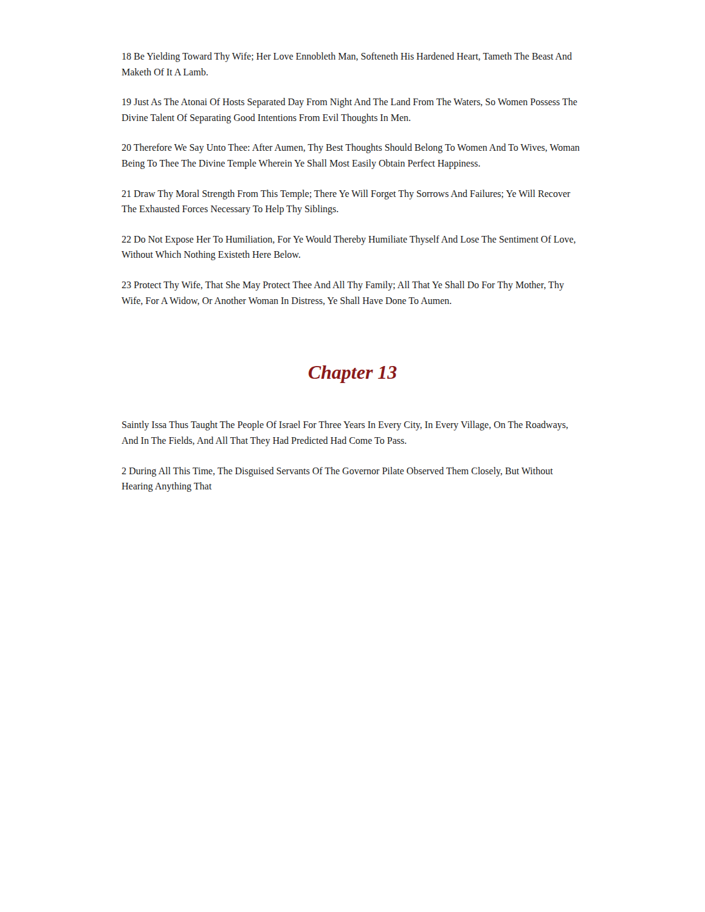18 Be Yielding Toward Thy Wife; Her Love Ennobleth Man, Softeneth His Hardened Heart, Tameth The Beast And Maketh Of It A Lamb.
19 Just As The Atonai Of Hosts Separated Day From Night And The Land From The Waters, So Women Possess The Divine Talent Of Separating Good Intentions From Evil Thoughts In Men.
20 Therefore We Say Unto Thee: After Aumen, Thy Best Thoughts Should Belong To Women And To Wives, Woman Being To Thee The Divine Temple Wherein Ye Shall Most Easily Obtain Perfect Happiness.
21 Draw Thy Moral Strength From This Temple; There Ye Will Forget Thy Sorrows And Failures; Ye Will Recover The Exhausted Forces Necessary To Help Thy Siblings.
22 Do Not Expose Her To Humiliation, For Ye Would Thereby Humiliate Thyself And Lose The Sentiment Of Love, Without Which Nothing Existeth Here Below.
23 Protect Thy Wife, That She May Protect Thee And All Thy Family; All That Ye Shall Do For Thy Mother, Thy Wife, For A Widow, Or Another Woman In Distress, Ye Shall Have Done To Aumen.
Chapter 13
Saintly Issa Thus Taught The People Of Israel For Three Years In Every City, In Every Village, On The Roadways, And In The Fields, And All That They Had Predicted Had Come To Pass.
2 During All This Time, The Disguised Servants Of The Governor Pilate Observed Them Closely, But Without Hearing Anything That